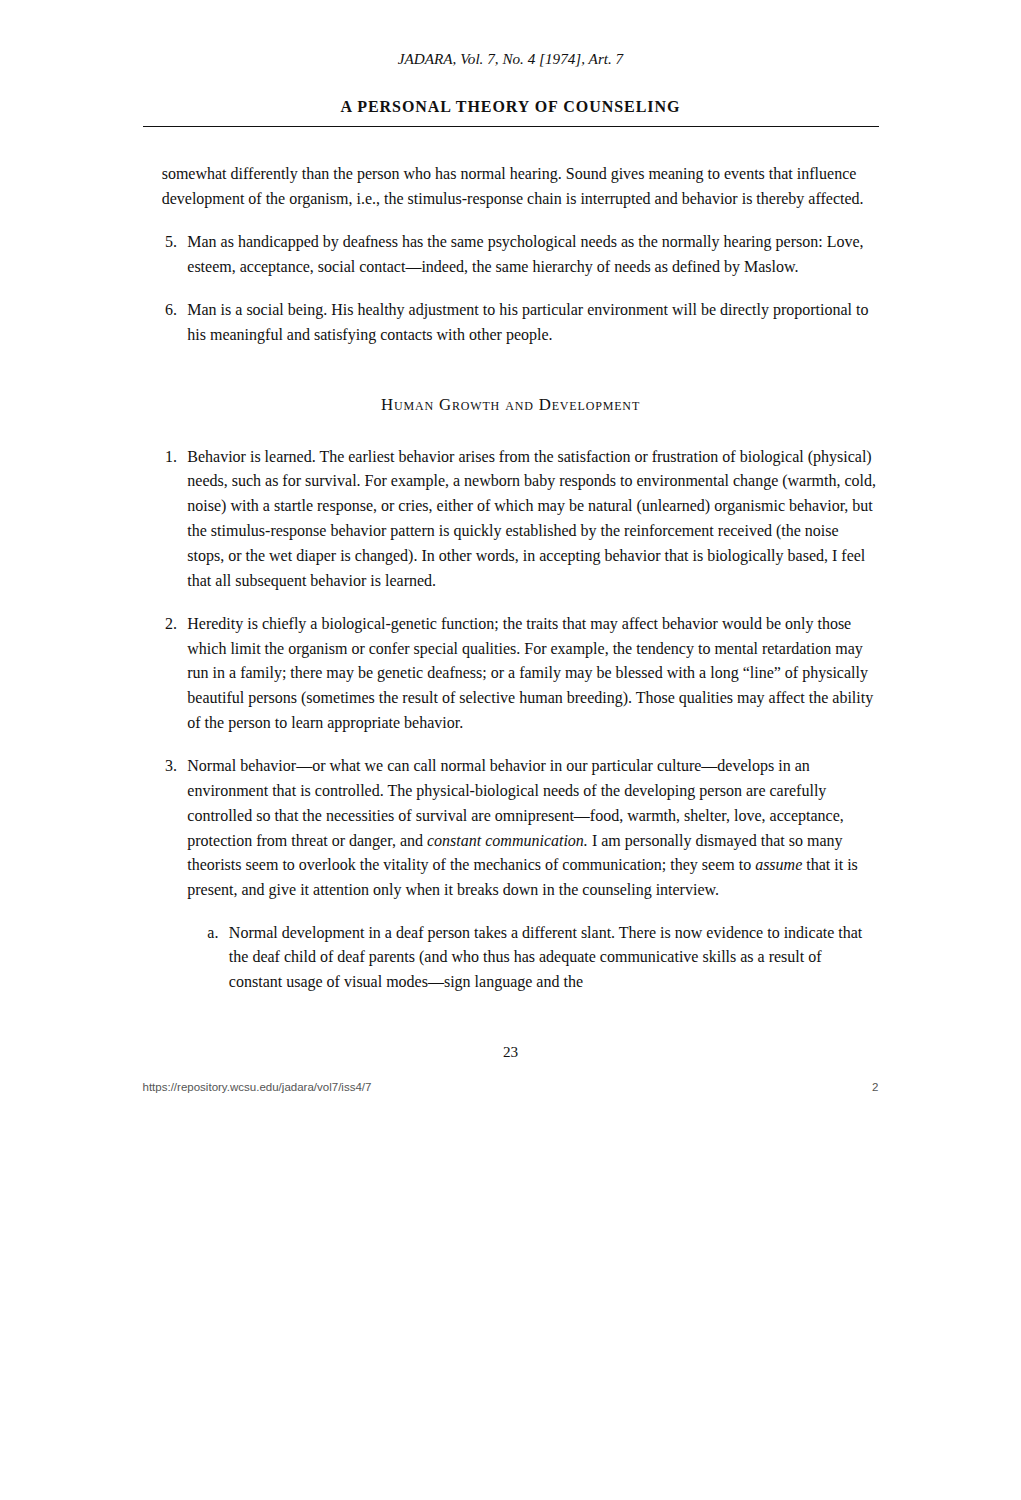JADARA, Vol. 7, No. 4 [1974], Art. 7
A PERSONAL THEORY OF COUNSELING
somewhat differently than the person who has normal hearing. Sound gives meaning to events that influence development of the organism, i.e., the stimulus-response chain is interrupted and behavior is thereby affected.
Man as handicapped by deafness has the same psychological needs as the normally hearing person: Love, esteem, acceptance, social contact—indeed, the same hierarchy of needs as defined by Maslow.
Man is a social being. His healthy adjustment to his particular environment will be directly proportional to his meaningful and satisfying contacts with other people.
Human Growth and Development
Behavior is learned. The earliest behavior arises from the satisfaction or frustration of biological (physical) needs, such as for survival. For example, a newborn baby responds to environmental change (warmth, cold, noise) with a startle response, or cries, either of which may be natural (unlearned) organismic behavior, but the stimulus-response behavior pattern is quickly established by the reinforcement received (the noise stops, or the wet diaper is changed). In other words, in accepting behavior that is biologically based, I feel that all subsequent behavior is learned.
Heredity is chiefly a biological-genetic function; the traits that may affect behavior would be only those which limit the organism or confer special qualities. For example, the tendency to mental retardation may run in a family; there may be genetic deafness; or a family may be blessed with a long “line” of physically beautiful persons (sometimes the result of selective human breeding). Those qualities may affect the ability of the person to learn appropriate behavior.
Normal behavior—or what we can call normal behavior in our particular culture—develops in an environment that is controlled. The physical-biological needs of the developing person are carefully controlled so that the necessities of survival are omnipresent—food, warmth, shelter, love, acceptance, protection from threat or danger, and constant communication. I am personally dismayed that so many theorists seem to overlook the vitality of the mechanics of communication; they seem to assume that it is present, and give it attention only when it breaks down in the counseling interview.
Normal development in a deaf person takes a different slant. There is now evidence to indicate that the deaf child of deaf parents (and who thus has adequate communicative skills as a result of constant usage of visual modes—sign language and the
23
https://repository.wcsu.edu/jadara/vol7/iss4/7 2